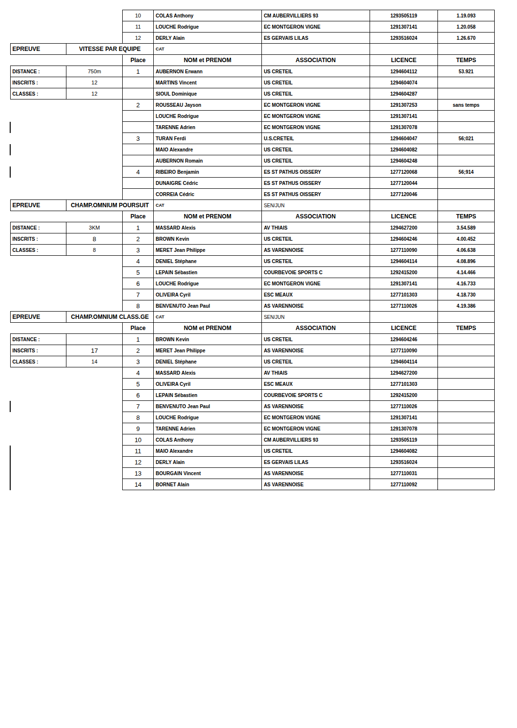| | | 10 | COLAS Anthony | CM AUBERVILLIERS 93 | 1293505119 | 1.19.093 |
| | | 11 | LOUCHE Rodrigue | EC MONTGERON VIGNE | 1291307141 | 1.20.058 |
| | | 12 | DERLY Alain | ES GERVAIS LILAS | 1293516024 | 1.26.670 |
| EPREUVE | VITESSE PAR EQUIPE | CAT | | | |
| | | Place | NOM et PRENOM | ASSOCIATION | LICENCE | TEMPS |
| DISTANCE : | 750m | 1 | AUBERNON Erwann | US CRETEIL | 1294604112 | 53.921 |
| INSCRITS : | 12 | | MARTINS Vincent | US CRETEIL | 1294604074 | |
| CLASSES : | 12 | | SIOUL Dominique | US CRETEIL | 1294604287 | |
| | | 2 | ROUSSEAU Jayson | EC MONTGERON VIGNE | 1291307253 | sans temps |
| | | | LOUCHE Rodrigue | EC MONTGERON VIGNE | 1291307141 | |
| | | | TARENNE Adrien | EC MONTGERON VIGNE | 1291307078 | |
| | | 3 | TURAN Ferdi | U.S.CRETEIL | 1294604047 | 56;021 |
| | | | MAIO Alexandre | US CRETEIL | 1294604082 | |
| | | | AUBERNON Romain | US CRETEIL | 1294604248 | |
| | | 4 | RIBEIRO Benjamin | ES ST PATHUS OISSERY | 1277120068 | 56;914 |
| | | | DUNAIGRE Cédric | ES ST PATHUS OISSERY | 1277120044 | |
| | | | CORREIA Cédric | ES ST PATHUS OISSERY | 1277120046 | |
| EPREUVE | CHAMP.OMNIUM POURSUIT | CAT | SEN/JUN | | |
| | | Place | NOM et PRENOM | ASSOCIATION | LICENCE | TEMPS |
| DISTANCE : | 3KM | 1 | MASSARD Alexis | AV THIAIS | 1294627200 | 3.54.589 |
| INSCRITS : | 8 | 2 | BROWN Kevin | US CRETEIL | 1294604246 | 4.00.452 |
| CLASSES : | 8 | 3 | MERET Jean Philippe | AS VARENNOISE | 1277110090 | 4.06.638 |
| | | 4 | DENIEL Stéphane | US CRETEIL | 1294604114 | 4.08.896 |
| | | 5 | LEPAIN Sébastien | COURBEVOIE SPORTS C | 1292415200 | 4.14.466 |
| | | 6 | LOUCHE Rodrigue | EC MONTGERON VIGNE | 1291307141 | 4.16.733 |
| | | 7 | OLIVEIRA Cyril | ESC MEAUX | 1277101303 | 4.18.730 |
| | | 8 | BENVENUTO Jean Paul | AS VARENNOISE | 1277110026 | 4.19.386 |
| EPREUVE | CHAMP.OMNIUM CLASS.GE | CAT | SEN/JUN | | |
| | | Place | NOM et PRENOM | ASSOCIATION | LICENCE | TEMPS |
| DISTANCE : | | 1 | BROWN Kevin | US CRETEIL | 1294604246 | |
| INSCRITS : | 17 | 2 | MERET Jean Philippe | AS VARENNOISE | 1277110090 | |
| CLASSES : | 14 | 3 | DENIEL Stéphane | US CRETEIL | 1294604114 | |
| | | 4 | MASSARD Alexis | AV THIAIS | 1294627200 | |
| | | 5 | OLIVEIRA Cyril | ESC MEAUX | 1277101303 | |
| | | 6 | LEPAIN Sébastien | COURBEVOIE SPORTS C | 1292415200 | |
| | | 7 | BENVENUTO Jean Paul | AS VARENNOISE | 1277110026 | |
| | | 8 | LOUCHE Rodrigue | EC MONTGERON VIGNE | 1291307141 | |
| | | 9 | TARENNE Adrien | EC MONTGERON VIGNE | 1291307078 | |
| | | 10 | COLAS Anthony | CM AUBERVILLIERS 93 | 1293505119 | |
| | | 11 | MAIO Alexandre | US CRETEIL | 1294604082 | |
| | | 12 | DERLY Alain | ES GERVAIS LILAS | 1293516024 | |
| | | 13 | BOURGAIN Vincent | AS VARENNOISE | 1277110031 | |
| | | 14 | BORNET Alain | AS VARENNOISE | 1277110092 | |